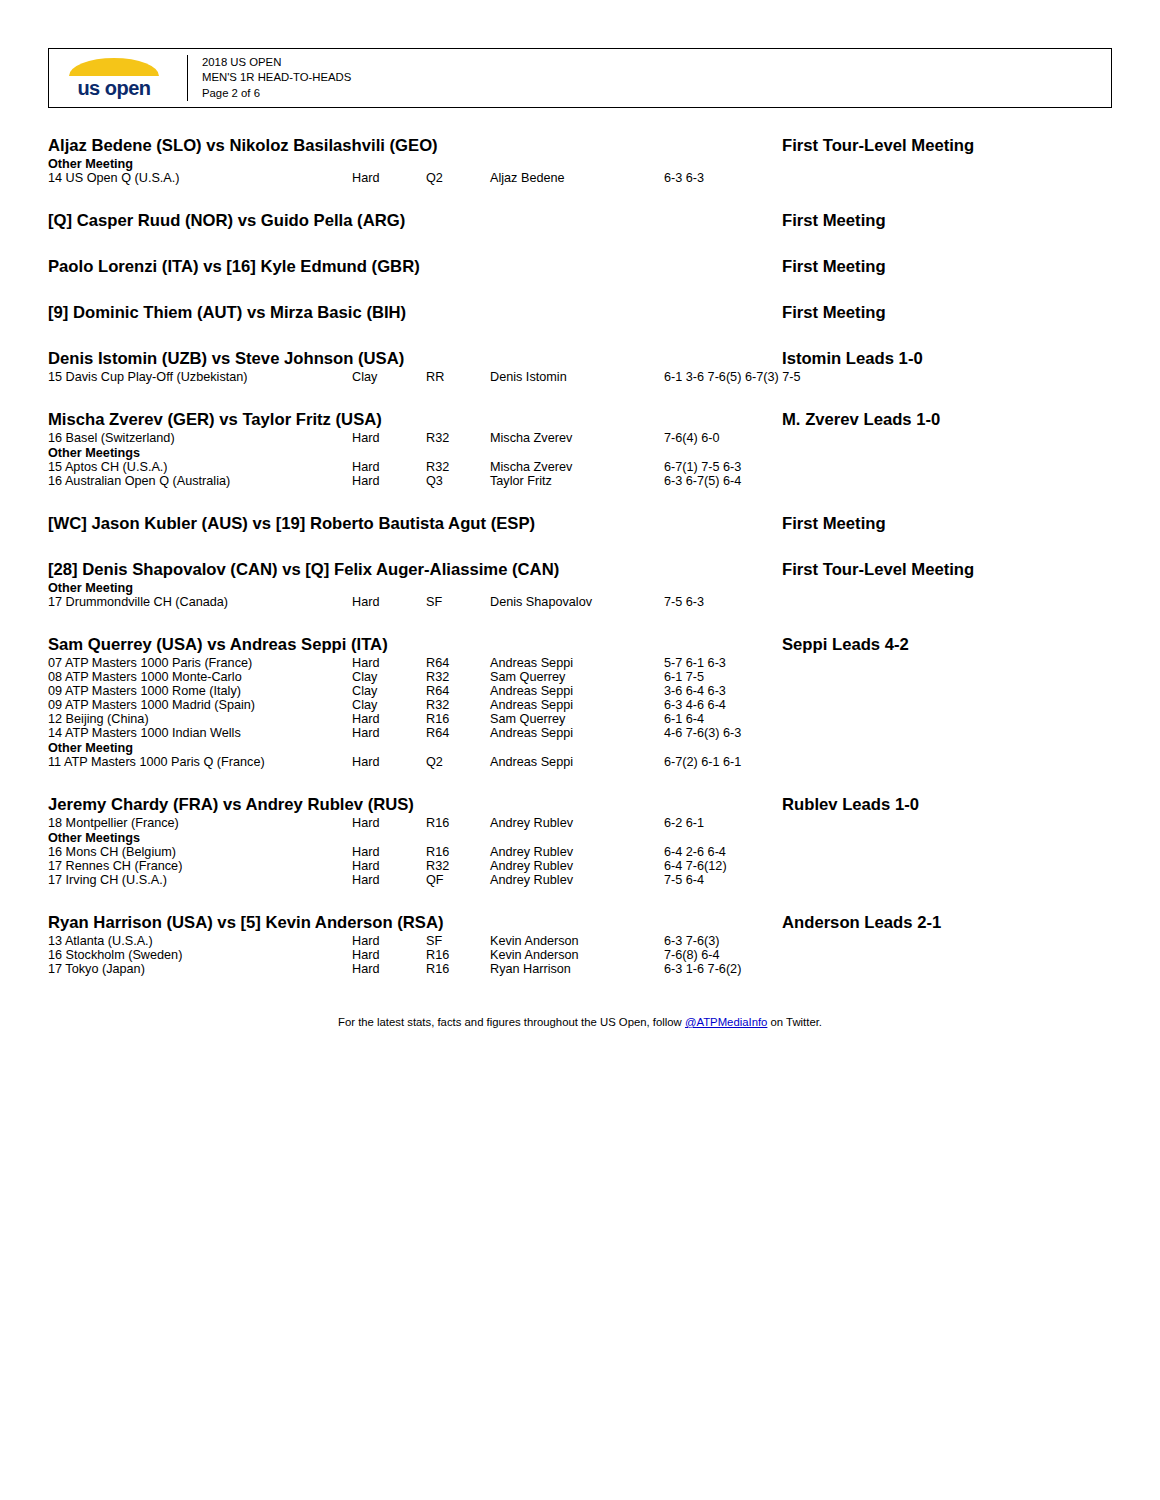us open
2018 US OPEN
MEN'S 1R HEAD-TO-HEADS
Page 2 of 6
Aljaz Bedene (SLO) vs Nikoloz Basilashvili (GEO) First Tour-Level Meeting
Other Meeting
| 14 US Open Q (U.S.A.) | Hard | Q2 | Aljaz Bedene | 6-3 6-3 |
[Q] Casper Ruud (NOR) vs Guido Pella (ARG) First Meeting
Paolo Lorenzi (ITA) vs [16] Kyle Edmund (GBR) First Meeting
[9] Dominic Thiem (AUT) vs Mirza Basic (BIH) First Meeting
Denis Istomin (UZB) vs Steve Johnson (USA) Istomin Leads 1-0
| 15 Davis Cup Play-Off (Uzbekistan) | Clay | RR | Denis Istomin | 6-1 3-6 7-6(5) 6-7(3) 7-5 |
Mischa Zverev (GER) vs Taylor Fritz (USA) M. Zverev Leads 1-0
| 16 Basel (Switzerland) | Hard | R32 | Mischa Zverev | 7-6(4) 6-0 |
Other Meetings
| 15 Aptos CH (U.S.A.) | Hard | R32 | Mischa Zverev | 6-7(1) 7-5 6-3 |
| 16 Australian Open Q (Australia) | Hard | Q3 | Taylor Fritz | 6-3 6-7(5) 6-4 |
[WC] Jason Kubler (AUS) vs [19] Roberto Bautista Agut (ESP) First Meeting
[28] Denis Shapovalov (CAN) vs [Q] Felix Auger-Aliassime (CAN) First Tour-Level Meeting
Other Meeting
| 17 Drummondville CH (Canada) | Hard | SF | Denis Shapovalov | 7-5 6-3 |
Sam Querrey (USA) vs Andreas Seppi (ITA) Seppi Leads 4-2
| 07 ATP Masters 1000 Paris (France) | Hard | R64 | Andreas Seppi | 5-7 6-1 6-3 |
| 08 ATP Masters 1000 Monte-Carlo | Clay | R32 | Sam Querrey | 6-1 7-5 |
| 09 ATP Masters 1000 Rome (Italy) | Clay | R64 | Andreas Seppi | 3-6 6-4 6-3 |
| 09 ATP Masters 1000 Madrid (Spain) | Clay | R32 | Andreas Seppi | 6-3 4-6 6-4 |
| 12 Beijing (China) | Hard | R16 | Sam Querrey | 6-1 6-4 |
| 14 ATP Masters 1000 Indian Wells | Hard | R64 | Andreas Seppi | 4-6 7-6(3) 6-3 |
Other Meeting
| 11 ATP Masters 1000 Paris Q (France) | Hard | Q2 | Andreas Seppi | 6-7(2) 6-1 6-1 |
Jeremy Chardy (FRA) vs Andrey Rublev (RUS) Rublev Leads 1-0
| 18 Montpellier (France) | Hard | R16 | Andrey Rublev | 6-2 6-1 |
Other Meetings
| 16 Mons CH (Belgium) | Hard | R16 | Andrey Rublev | 6-4 2-6 6-4 |
| 17 Rennes CH (France) | Hard | R32 | Andrey Rublev | 6-4 7-6(12) |
| 17 Irving CH (U.S.A.) | Hard | QF | Andrey Rublev | 7-5 6-4 |
Ryan Harrison (USA) vs [5] Kevin Anderson (RSA) Anderson Leads 2-1
| 13 Atlanta (U.S.A.) | Hard | SF | Kevin Anderson | 6-3 7-6(3) |
| 16 Stockholm (Sweden) | Hard | R16 | Kevin Anderson | 7-6(8) 6-4 |
| 17 Tokyo (Japan) | Hard | R16 | Ryan Harrison | 6-3 1-6 7-6(2) |
For the latest stats, facts and figures throughout the US Open, follow @ATPMediaInfo on Twitter.